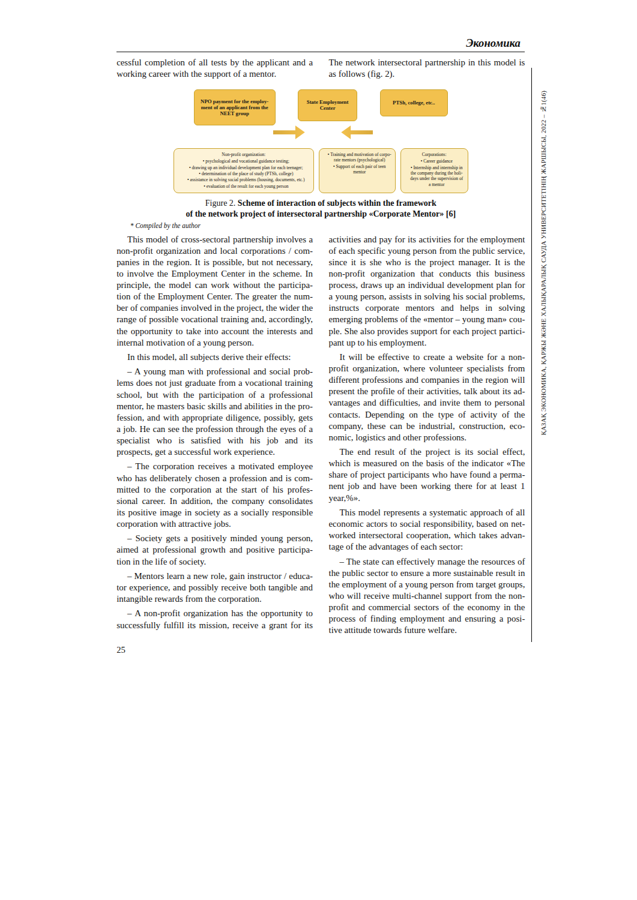Экономика
ҚАЗАҚ ЭКОНОМИКА, ҚАРЖЫ ЖӘНЕ ХАЛЫҚАРАЛЫҚ САУДА УНИВЕРСИТЕТІНІҢ ЖАРШЫСЫ, 2022 – №1(46)
cessful completion of all tests by the applicant and a working career with the support of a mentor.
The network intersectoral partnership in this model is as follows (fig. 2).
NPO payment for the employment of an applicant from the NEET group
State Employment Center
PTSh, college, etc..
Non-profit organization:
psychological and vocational guidance testing;
drawing up an individual development plan for each teenager;
determination of the place of study (PTSh, college)
assistance in solving social problems (housing, documents, etc.)
evaluation of the result for each young person
Training and motivation of corporate mentors (psychological)
Support of each pair of teen mentor
Corporations:
Career guidance
Internship and internship in the company during the holidays under the supervision of a mentor
Figure 2. Scheme of interaction of subjects within the framework
of the network project of intersectoral partnership «Corporate Mentor» [6]
* Compiled by the author
This model of cross-sectoral partnership involves a non-profit organization and local corporations / companies in the region. It is possible, but not necessary, to involve the Employment Center in the scheme. In principle, the model can work without the participation of the Employment Center. The greater the number of companies involved in the project, the wider the range of possible vocational training and, accordingly, the opportunity to take into account the interests and internal motivation of a young person.
In this model, all subjects derive their effects:
– A young man with professional and social problems does not just graduate from a vocational training school, but with the participation of a professional mentor, he masters basic skills and abilities in the profession, and with appropriate diligence, possibly, gets a job. He can see the profession through the eyes of a specialist who is satisfied with his job and its prospects, get a successful work experience.
– The corporation receives a motivated employee who has deliberately chosen a profession and is committed to the corporation at the start of his professional career. In addition, the company consolidates its positive image in society as a socially responsible corporation with attractive jobs.
– Society gets a positively minded young person, aimed at professional growth and positive participation in the life of society.
– Mentors learn a new role, gain instructor / educator experience, and possibly receive both tangible and intangible rewards from the corporation.
– A non-profit organization has the opportunity to successfully fulfill its mission, receive a grant for its activities and pay for its activities for the employment of each specific young person from the public service, since it is she who is the project manager. It is the non-profit organization that conducts this business process, draws up an individual development plan for a young person, assists in solving his social problems, instructs corporate mentors and helps in solving emerging problems of the «mentor – young man» couple. She also provides support for each project participant up to his employment.
It will be effective to create a website for a non-profit organization, where volunteer specialists from different professions and companies in the region will present the profile of their activities, talk about its advantages and difficulties, and invite them to personal contacts. Depending on the type of activity of the company, these can be industrial, construction, economic, logistics and other professions.
The end result of the project is its social effect, which is measured on the basis of the indicator «The share of project participants who have found a permanent job and have been working there for at least 1 year,%».
This model represents a systematic approach of all economic actors to social responsibility, based on networked intersectoral cooperation, which takes advantage of the advantages of each sector:
– The state can effectively manage the resources of the public sector to ensure a more sustainable result in the employment of a young person from target groups, who will receive multi-channel support from the non-profit and commercial sectors of the economy in the process of finding employment and ensuring a positive attitude towards future welfare.
25